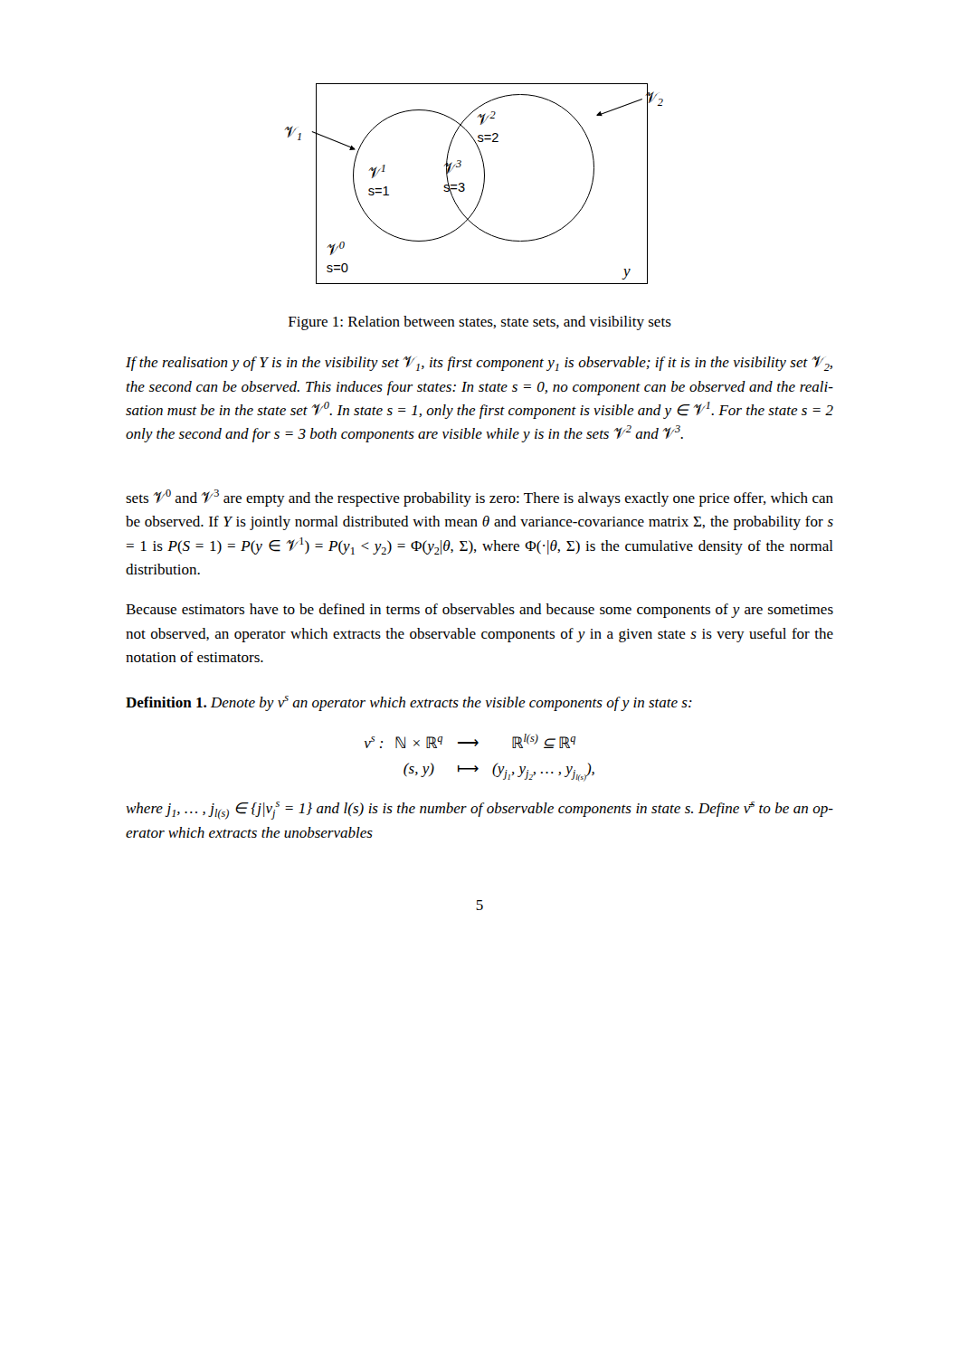𝒱 1
𝒱 2
𝒱 1
s=1
𝒱 2
s=2
𝒱 3
s=3
𝒱 0
s=0
y
Figure 1: Relation between states, state sets, and visibility sets
If the realisation y of Y is in the visibility set 𝒱1, its first component y1 is observable; if it is in the visibility set 𝒱2, the second can be observed. This induces four states: In state s = 0, no component can be observed and the realisation must be in the state set 𝒱0. In state s = 1, only the first component is visible and y ∈ 𝒱1. For the state s = 2 only the second and for s = 3 both components are visible while y is in the sets 𝒱2 and 𝒱3.
sets 𝒱0 and 𝒱3 are empty and the respective probability is zero: There is always exactly one price offer, which can be observed. If Y is jointly normal distributed with mean θ and variance-covariance matrix Σ, the probability for s = 1 is P(S = 1) = P(y ∈ 𝒱1) = P(y1 < y2) = Φ(y2|θ, Σ), where Φ(·|θ, Σ) is the cumulative density of the normal distribution.
Because estimators have to be defined in terms of observables and because some components of y are sometimes not observed, an operator which extracts the observable components of y in a given state s is very useful for the notation of estimators.
Definition 1. Denote by νs an operator which extracts the visible components of y in state s:
| ν s : | ℕ × ℝ q | ⟶ | ℝ l(s) ⊆ ℝ q |
| | ( s , y ) | ⟼ | ( y j 1 , y j 2 , … , y j l(s) ), |
where j1, … , jl(s) ∈ {j|vjs = 1} and l(s) is is the number of observable components in state s. Define ν̄s to be an operator which extracts the unobservables
5